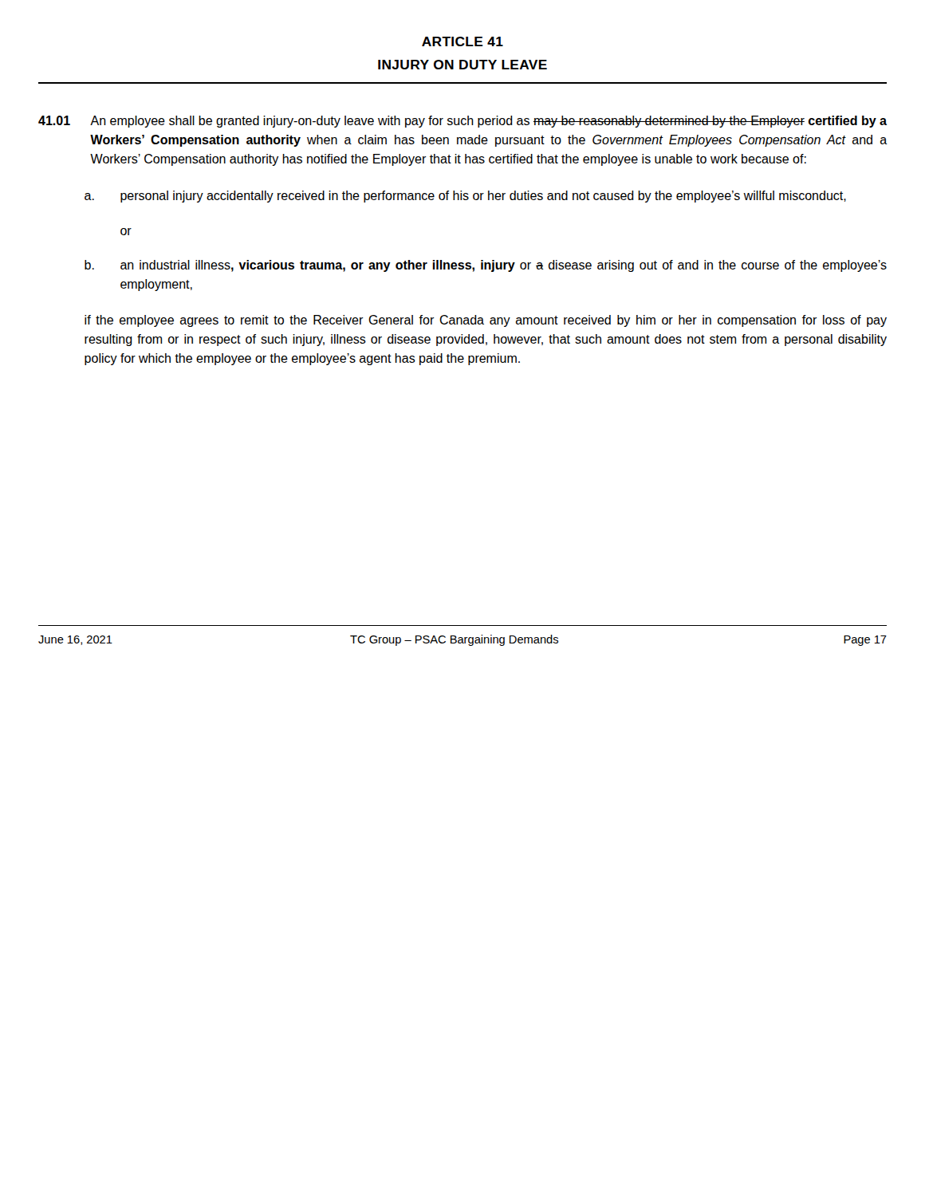ARTICLE 41
INJURY ON DUTY LEAVE
41.01
An employee shall be granted injury-on-duty leave with pay for such period as may be reasonably determined by the Employer certified by a Workers’ Compensation authority when a claim has been made pursuant to the Government Employees Compensation Act and a Workers’ Compensation authority has notified the Employer that it has certified that the employee is unable to work because of:
a. personal injury accidentally received in the performance of his or her duties and not caused by the employee’s willful misconduct,
or
b. an industrial illness, vicarious trauma, or any other illness, injury or a disease arising out of and in the course of the employee’s employment,
if the employee agrees to remit to the Receiver General for Canada any amount received by him or her in compensation for loss of pay resulting from or in respect of such injury, illness or disease provided, however, that such amount does not stem from a personal disability policy for which the employee or the employee’s agent has paid the premium.
June 16, 2021
TC Group – PSAC Bargaining Demands
Page 17